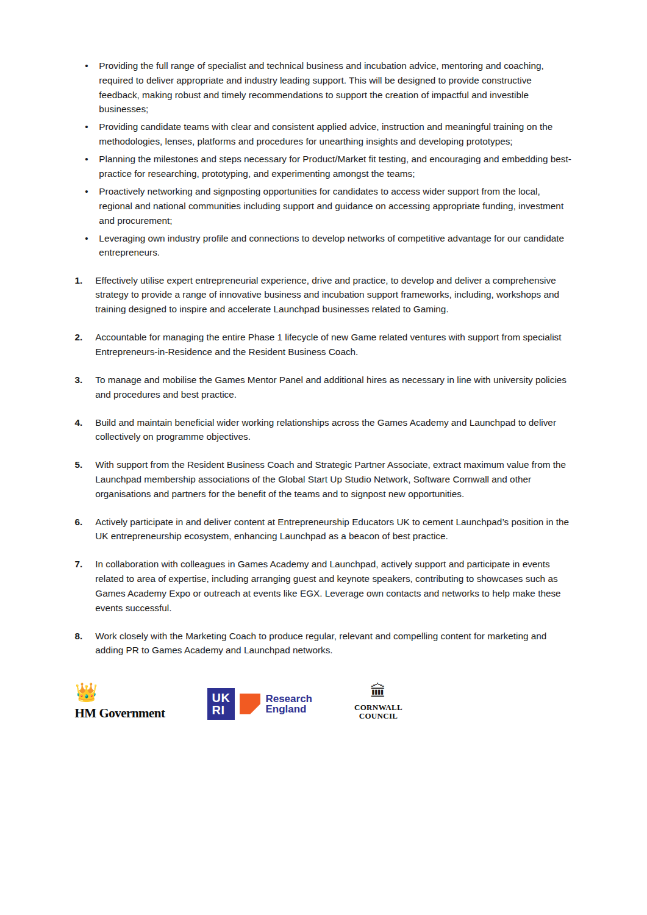Providing the full range of specialist and technical business and incubation advice, mentoring and coaching, required to deliver appropriate and industry leading support. This will be designed to provide constructive feedback, making robust and timely recommendations to support the creation of impactful and investible businesses;
Providing candidate teams with clear and consistent applied advice, instruction and meaningful training on the methodologies, lenses, platforms and procedures for unearthing insights and developing prototypes;
Planning the milestones and steps necessary for Product/Market fit testing, and encouraging and embedding best-practice for researching, prototyping, and experimenting amongst the teams;
Proactively networking and signposting opportunities for candidates to access wider support from the local, regional and national communities including support and guidance on accessing appropriate funding, investment and procurement;
Leveraging own industry profile and connections to develop networks of competitive advantage for our candidate entrepreneurs.
Effectively utilise expert entrepreneurial experience, drive and practice, to develop and deliver a comprehensive strategy to provide a range of innovative business and incubation support frameworks, including, workshops and training designed to inspire and accelerate Launchpad businesses related to Gaming.
Accountable for managing the entire Phase 1 lifecycle of new Game related ventures with support from specialist Entrepreneurs-in-Residence and the Resident Business Coach.
To manage and mobilise the Games Mentor Panel and additional hires as necessary in line with university policies and procedures and best practice.
Build and maintain beneficial wider working relationships across the Games Academy and Launchpad to deliver collectively on programme objectives.
With support from the Resident Business Coach and Strategic Partner Associate, extract maximum value from the Launchpad membership associations of the Global Start Up Studio Network, Software Cornwall and other organisations and partners for the benefit of the teams and to signpost new opportunities.
Actively participate in and deliver content at Entrepreneurship Educators UK to cement Launchpad’s position in the UK entrepreneurship ecosystem, enhancing Launchpad as a beacon of best practice.
In collaboration with colleagues in Games Academy and Launchpad, actively support and participate in events related to area of expertise, including arranging guest and keynote speakers, contributing to showcases such as Games Academy Expo or outreach at events like EGX. Leverage own contacts and networks to help make these events successful.
Work closely with the Marketing Coach to produce regular, relevant and compelling content for marketing and adding PR to Games Academy and Launchpad networks.
👑 HM Government
UK
RI Research
England
🏛 CORNWALL
COUNCIL